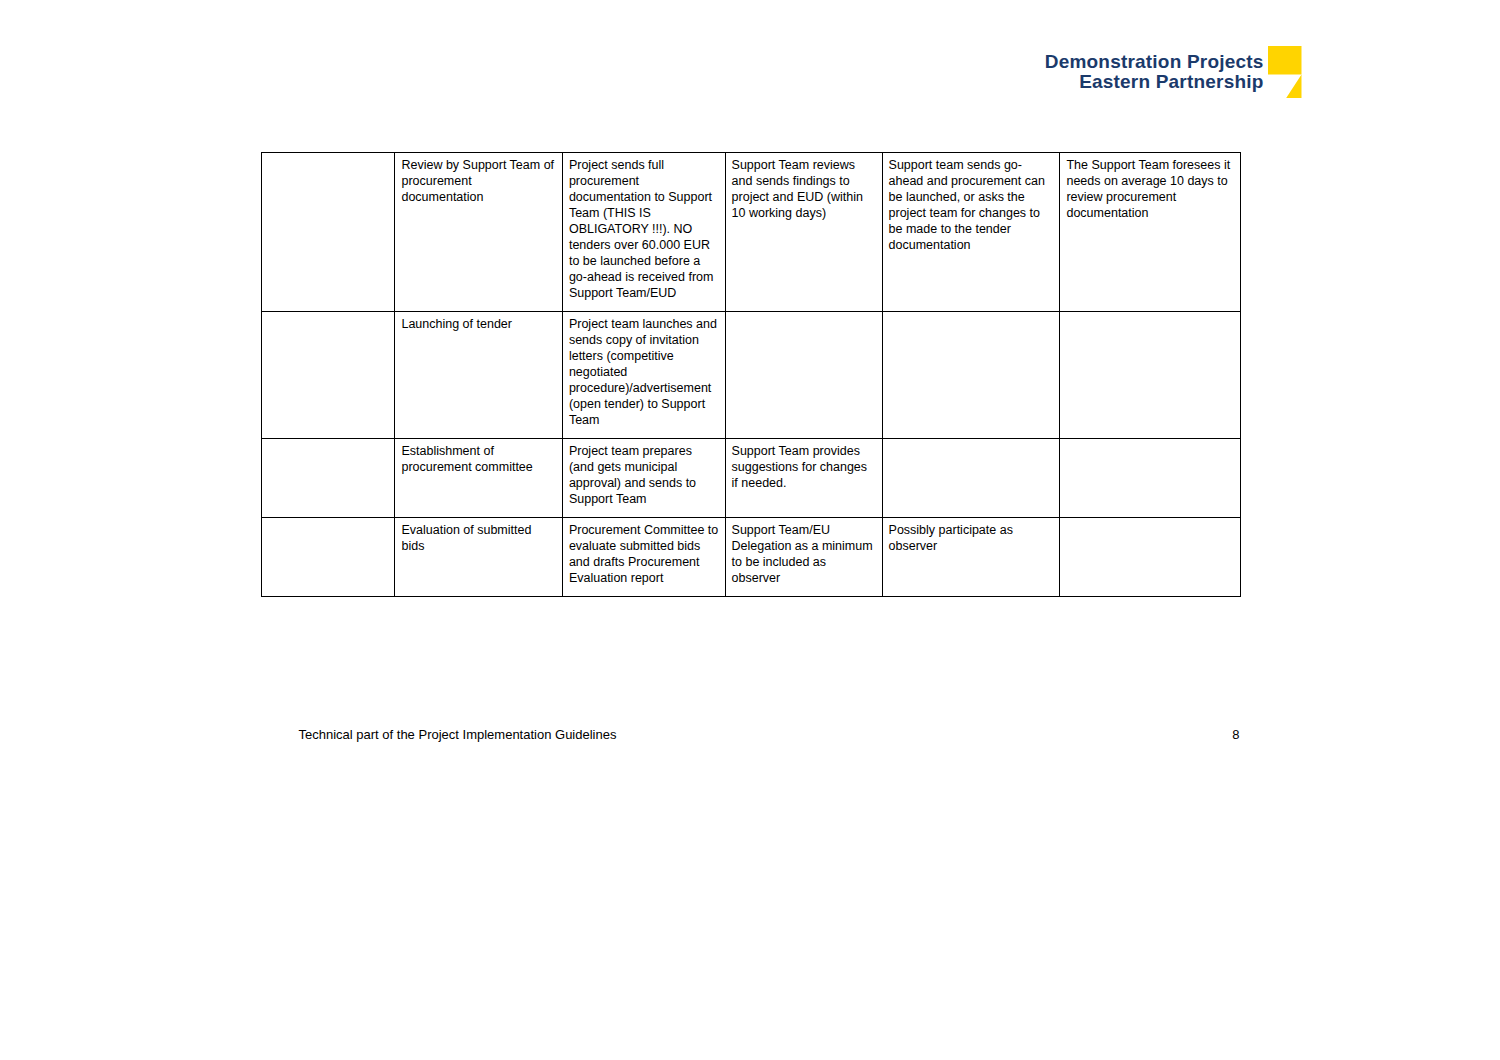Demonstration Projects
Eastern Partnership
| | Review by Support Team of procurement documentation | Project sends full procurement documentation to Support Team (THIS IS OBLIGATORY !!!). NO tenders over 60.000 EUR to be launched before a go-ahead is received from Support Team/EUD | Support Team reviews and sends findings to project and EUD (within 10 working days) | Support team sends go-ahead and procurement can be launched, or asks the project team for changes to be made to the tender documentation | The Support Team foresees it needs on average 10 days to review procurement documentation |
| | Launching of tender | Project team launches and sends copy of invitation letters (competitive negotiated procedure)/advertisement (open tender) to Support Team | | | |
| | Establishment of procurement committee | Project team prepares (and gets municipal approval) and sends to Support Team | Support Team provides suggestions for changes if needed. | | |
| | Evaluation of submitted bids | Procurement Committee to evaluate submitted bids and drafts Procurement Evaluation report | Support Team/EU Delegation as a minimum to be included as observer | Possibly participate as observer | |
Technical part of the Project Implementation Guidelines
8